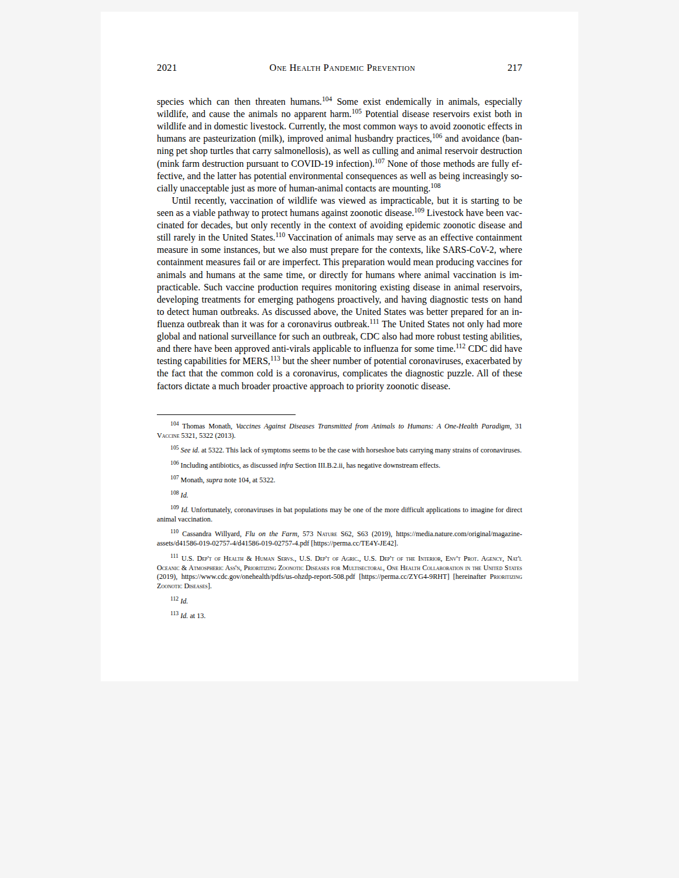2021 One Health Pandemic Prevention 217
species which can then threaten humans.104 Some exist endemically in animals, especially wildlife, and cause the animals no apparent harm.105 Potential disease reservoirs exist both in wildlife and in domestic livestock. Currently, the most common ways to avoid zoonotic effects in humans are pasteurization (milk), improved animal husbandry practices,106 and avoidance (banning pet shop turtles that carry salmonellosis), as well as culling and animal reservoir destruction (mink farm destruction pursuant to COVID-19 infection).107 None of those methods are fully effective, and the latter has potential environmental consequences as well as being increasingly socially unacceptable just as more of human-animal contacts are mounting.108
Until recently, vaccination of wildlife was viewed as impracticable, but it is starting to be seen as a viable pathway to protect humans against zoonotic disease.109 Livestock have been vaccinated for decades, but only recently in the context of avoiding epidemic zoonotic disease and still rarely in the United States.110 Vaccination of animals may serve as an effective containment measure in some instances, but we also must prepare for the contexts, like SARS-CoV-2, where containment measures fail or are imperfect. This preparation would mean producing vaccines for animals and humans at the same time, or directly for humans where animal vaccination is impracticable. Such vaccine production requires monitoring existing disease in animal reservoirs, developing treatments for emerging pathogens proactively, and having diagnostic tests on hand to detect human outbreaks. As discussed above, the United States was better prepared for an influenza outbreak than it was for a coronavirus outbreak.111 The United States not only had more global and national surveillance for such an outbreak, CDC also had more robust testing abilities, and there have been approved anti-virals applicable to influenza for some time.112 CDC did have testing capabilities for MERS,113 but the sheer number of potential coronaviruses, exacerbated by the fact that the common cold is a coronavirus, complicates the diagnostic puzzle. All of these factors dictate a much broader proactive approach to priority zoonotic disease.
104 Thomas Monath, Vaccines Against Diseases Transmitted from Animals to Humans: A One-Health Paradigm, 31 Vaccine 5321, 5322 (2013).
105 See id. at 5322. This lack of symptoms seems to be the case with horseshoe bats carrying many strains of coronaviruses.
106 Including antibiotics, as discussed infra Section III.B.2.ii, has negative downstream effects.
107 Monath, supra note 104, at 5322.
108 Id.
109 Id. Unfortunately, coronaviruses in bat populations may be one of the more difficult applications to imagine for direct animal vaccination.
110 Cassandra Willyard, Flu on the Farm, 573 Nature S62, S63 (2019), https://media.nature.com/original/magazine-assets/d41586-019-02757-4/d41586-019-02757-4.pdf [https://perma.cc/TE4Y-JE42].
111 U.S. Dep't of Health & Human Servs., U.S. Dep't of Agric., U.S. Dep't of the Interior, Env't Prot. Agency, Nat'l Oceanic & Atmospheric Ass'n, Prioritizing Zoonotic Diseases for Multisectoral, One Health Collaboration in the United States (2019), https://www.cdc.gov/onehealth/pdfs/us-ohzdp-report-508.pdf [https://perma.cc/ZYG4-9RHT] [hereinafter Prioritizing Zoonotic Diseases].
112 Id.
113 Id. at 13.